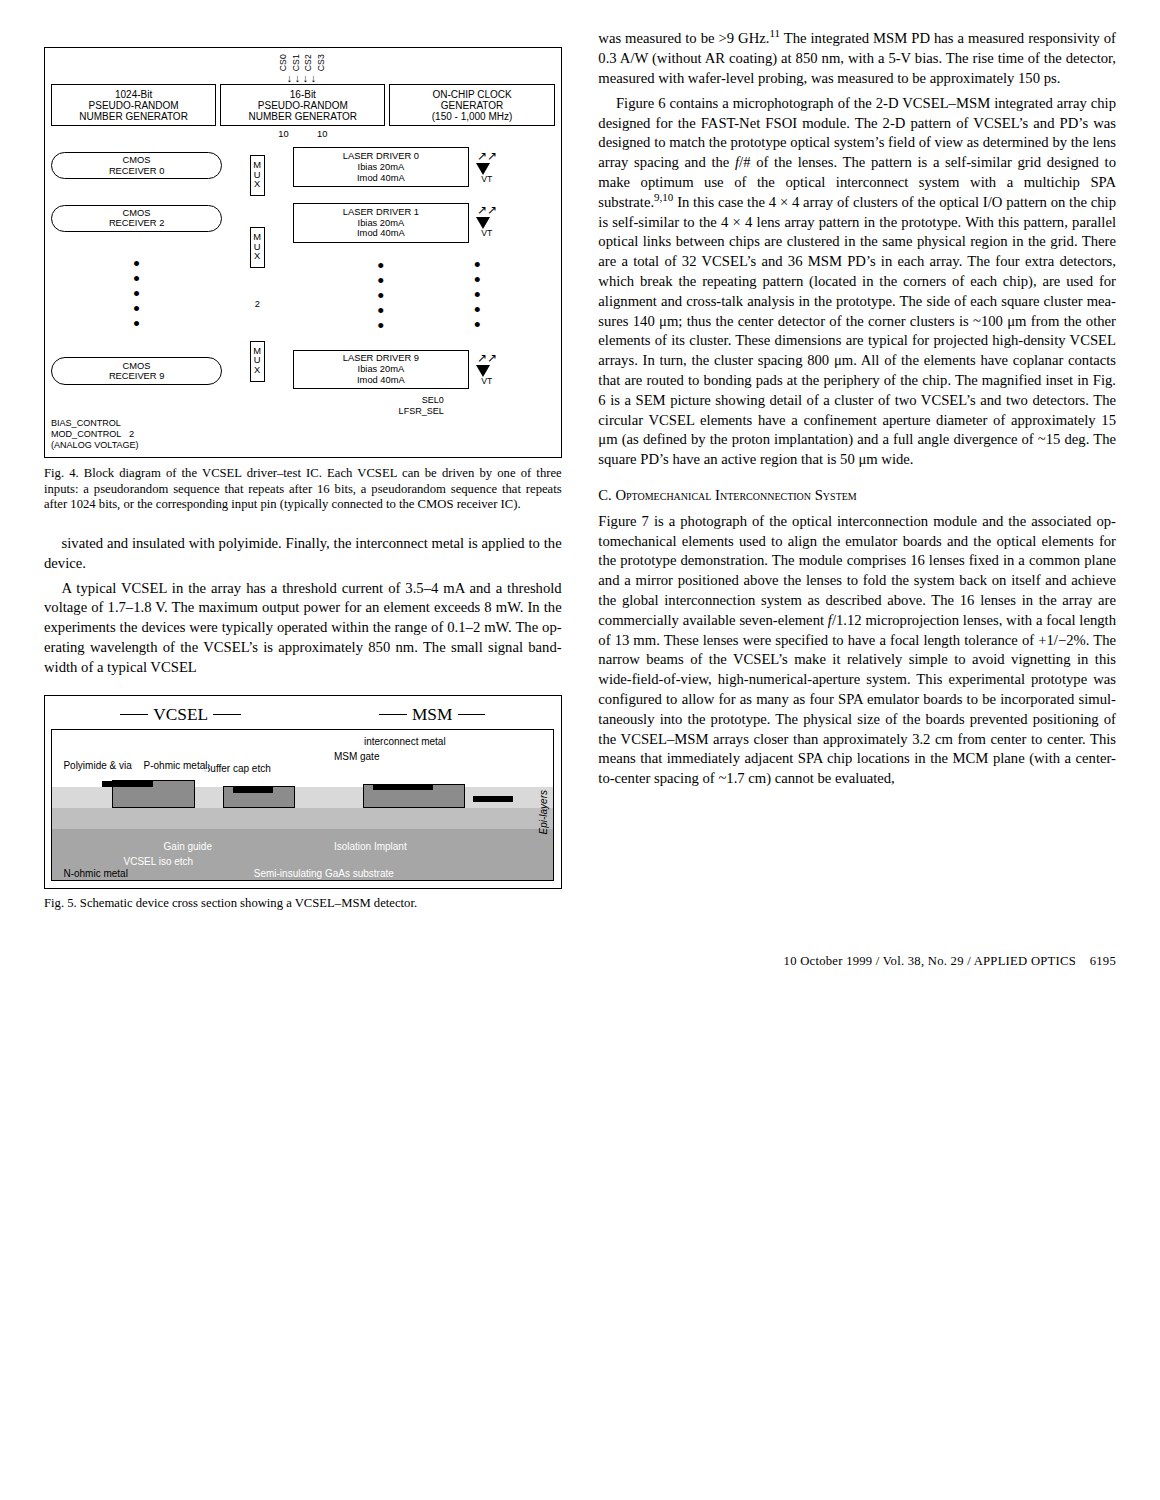CS0 CS1 CS2 CS3
↓↓↓↓
1024-Bit
PSEUDO-RANDOM
NUMBER GENERATOR
16-Bit
PSEUDO-RANDOM
NUMBER GENERATOR
ON-CHIP CLOCK
GENERATOR
(150 - 1,000 MHz)
10 10
CMOS
RECEIVER 0
CMOS
RECEIVER 2
•
•
•
•
•
CMOS
RECEIVER 9
M
U
X
M
U
X
2
M
U
X
LASER DRIVER 0
Ibias 20mA
Imod 40mA
LASER DRIVER 1
Ibias 20mA
Imod 40mA
•
•
•
•
•
LASER DRIVER 9
Ibias 20mA
Imod 40mA
↗↗
VT
↗↗
VT
•
•
•
•
•
↗↗
VT
SEL0
LFSR_SEL
BIAS_CONTROL
MOD_CONTROL 2
(ANALOG VOLTAGE)
Fig. 4. Block diagram of the VCSEL driver–test IC. Each VCSEL can be driven by one of three inputs: a pseudorandom sequence that repeats after 16 bits, a pseudorandom sequence that repeats after 1024 bits, or the corresponding input pin (typically connected to the CMOS receiver IC).
sivated and insulated with polyimide. Finally, the interconnect metal is applied to the device.
A typical VCSEL in the array has a threshold current of 3.5–4 mA and a threshold voltage of 1.7–1.8 V. The maximum output power for an element exceeds 8 mW. In the experiments the devices were typically operated within the range of 0.1–2 mW. The operating wavelength of the VCSEL’s is approximately 850 nm. The small signal bandwidth of a typical VCSEL
VCSEL MSM
Epi-layers Buffer cap etch MSM gate interconnect metal Polyimide & via P-ohmic metal Gain guide Isolation Implant VCSEL iso etch N-ohmic metal Semi-insulating GaAs substrate
Fig. 5. Schematic device cross section showing a VCSEL–MSM detector.
was measured to be >9 GHz.11 The integrated MSM PD has a measured responsivity of 0.3 A/W (without AR coating) at 850 nm, with a 5-V bias. The rise time of the detector, measured with wafer-level probing, was measured to be approximately 150 ps.
Figure 6 contains a microphotograph of the 2-D VCSEL–MSM integrated array chip designed for the FAST-Net FSOI module. The 2-D pattern of VCSEL’s and PD’s was designed to match the prototype optical system’s field of view as determined by the lens array spacing and the f/# of the lenses. The pattern is a self-similar grid designed to make optimum use of the optical interconnect system with a multichip SPA substrate.9,10 In this case the 4 × 4 array of clusters of the optical I/O pattern on the chip is self-similar to the 4 × 4 lens array pattern in the prototype. With this pattern, parallel optical links between chips are clustered in the same physical region in the grid. There are a total of 32 VCSEL’s and 36 MSM PD’s in each array. The four extra detectors, which break the repeating pattern (located in the corners of each chip), are used for alignment and cross-talk analysis in the prototype. The side of each square cluster measures 140 μm; thus the center detector of the corner clusters is ~100 μm from the other elements of its cluster. These dimensions are typical for projected high-density VCSEL arrays. In turn, the cluster spacing 800 μm. All of the elements have coplanar contacts that are routed to bonding pads at the periphery of the chip. The magnified inset in Fig. 6 is a SEM picture showing detail of a cluster of two VCSEL’s and two detectors. The circular VCSEL elements have a confinement aperture diameter of approximately 15 μm (as defined by the proton implantation) and a full angle divergence of ~15 deg. The square PD’s have an active region that is 50 μm wide.
C. Optomechanical Interconnection System
Figure 7 is a photograph of the optical interconnection module and the associated optomechanical elements used to align the emulator boards and the optical elements for the prototype demonstration. The module comprises 16 lenses fixed in a common plane and a mirror positioned above the lenses to fold the system back on itself and achieve the global interconnection system as described above. The 16 lenses in the array are commercially available seven-element f/1.12 microprojection lenses, with a focal length of 13 mm. These lenses were specified to have a focal length tolerance of +1/−2%. The narrow beams of the VCSEL’s make it relatively simple to avoid vignetting in this wide-field-of-view, high-numerical-aperture system. This experimental prototype was configured to allow for as many as four SPA emulator boards to be incorporated simultaneously into the prototype. The physical size of the boards prevented positioning of the VCSEL–MSM arrays closer than approximately 3.2 cm from center to center. This means that immediately adjacent SPA chip locations in the MCM plane (with a center-to-center spacing of ~1.7 cm) cannot be evaluated,
10 October 1999 / Vol. 38, No. 29 / APPLIED OPTICS 6195